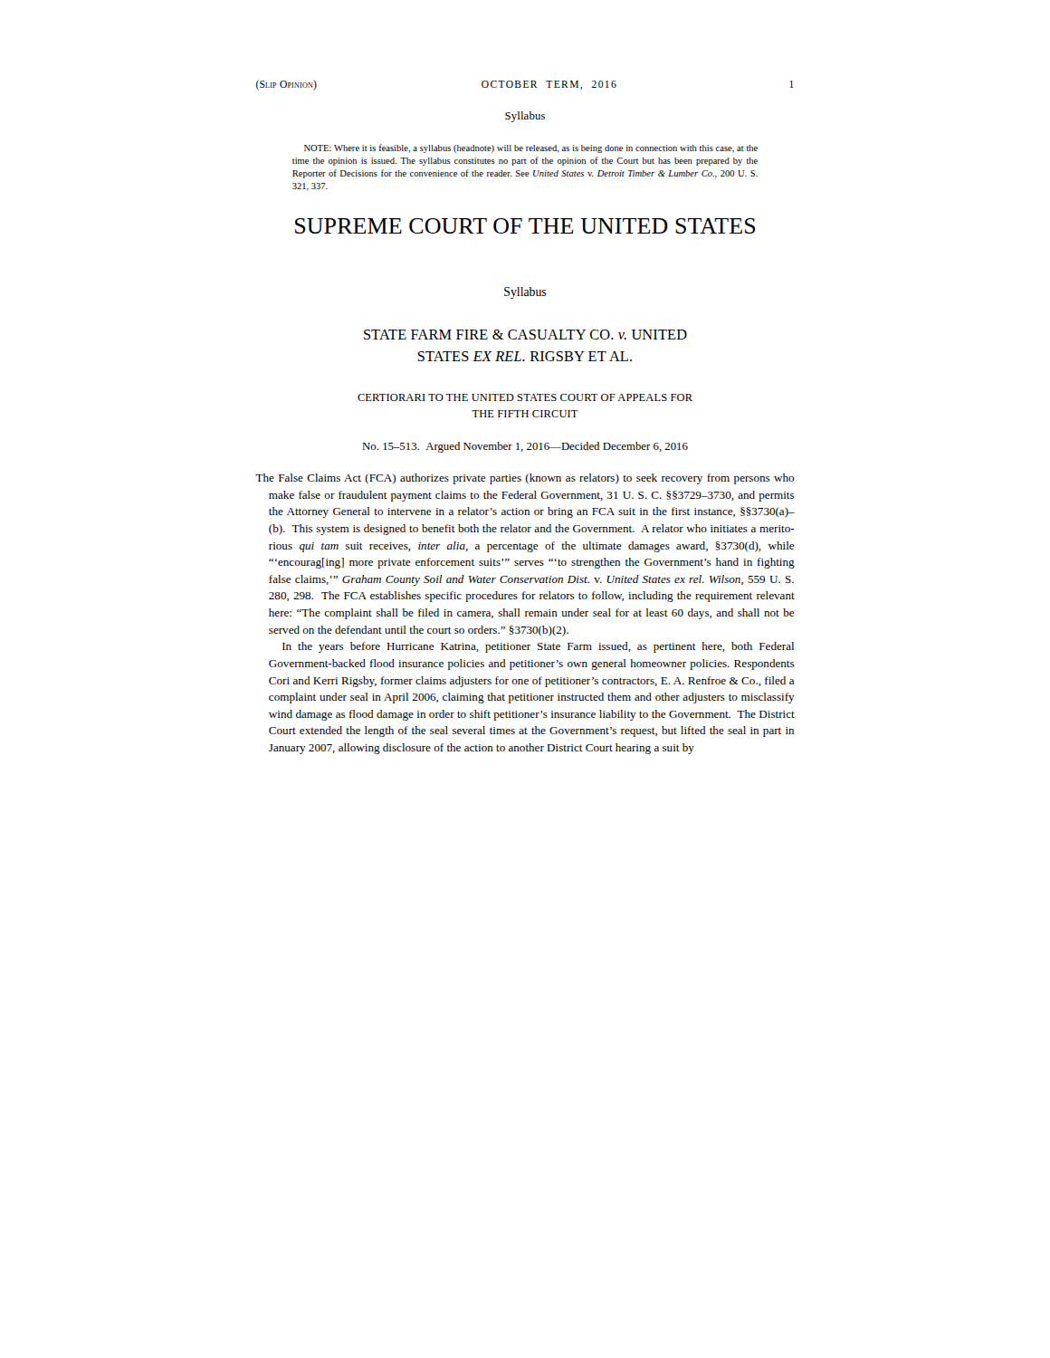(Slip Opinion) OCTOBER TERM, 2016 1
Syllabus
NOTE: Where it is feasible, a syllabus (headnote) will be released, as is being done in connection with this case, at the time the opinion is issued. The syllabus constitutes no part of the opinion of the Court but has been prepared by the Reporter of Decisions for the convenience of the reader. See United States v. Detroit Timber & Lumber Co., 200 U. S. 321, 337.
SUPREME COURT OF THE UNITED STATES
Syllabus
STATE FARM FIRE & CASUALTY CO. v. UNITED
STATES EX REL. RIGSBY ET AL.
CERTIORARI TO THE UNITED STATES COURT OF APPEALS FOR
THE FIFTH CIRCUIT
No. 15–513. Argued November 1, 2016—Decided December 6, 2016
The False Claims Act (FCA) authorizes private parties (known as relators) to seek recovery from persons who make false or fraudulent payment claims to the Federal Government, 31 U. S. C. §§3729–3730, and permits the Attorney General to intervene in a relator’s action or bring an FCA suit in the first instance, §§3730(a)–(b). This system is designed to benefit both the relator and the Government. A relator who initiates a meritorious qui tam suit receives, inter alia, a percentage of the ultimate damages award, §3730(d), while “‘encourag[ing] more private enforcement suits’” serves “‘to strengthen the Government’s hand in fighting false claims,’” Graham County Soil and Water Conservation Dist. v. United States ex rel. Wilson, 559 U. S. 280, 298. The FCA establishes specific procedures for relators to follow, including the requirement relevant here: “The complaint shall be filed in camera, shall remain under seal for at least 60 days, and shall not be served on the defendant until the court so orders.” §3730(b)(2).
In the years before Hurricane Katrina, petitioner State Farm issued, as pertinent here, both Federal Government-backed flood insurance policies and petitioner’s own general homeowner policies. Respondents Cori and Kerri Rigsby, former claims adjusters for one of petitioner’s contractors, E. A. Renfroe & Co., filed a complaint under seal in April 2006, claiming that petitioner instructed them and other adjusters to misclassify wind damage as flood damage in order to shift petitioner’s insurance liability to the Government. The District Court extended the length of the seal several times at the Government’s request, but lifted the seal in part in January 2007, allowing disclosure of the action to another District Court hearing a suit by